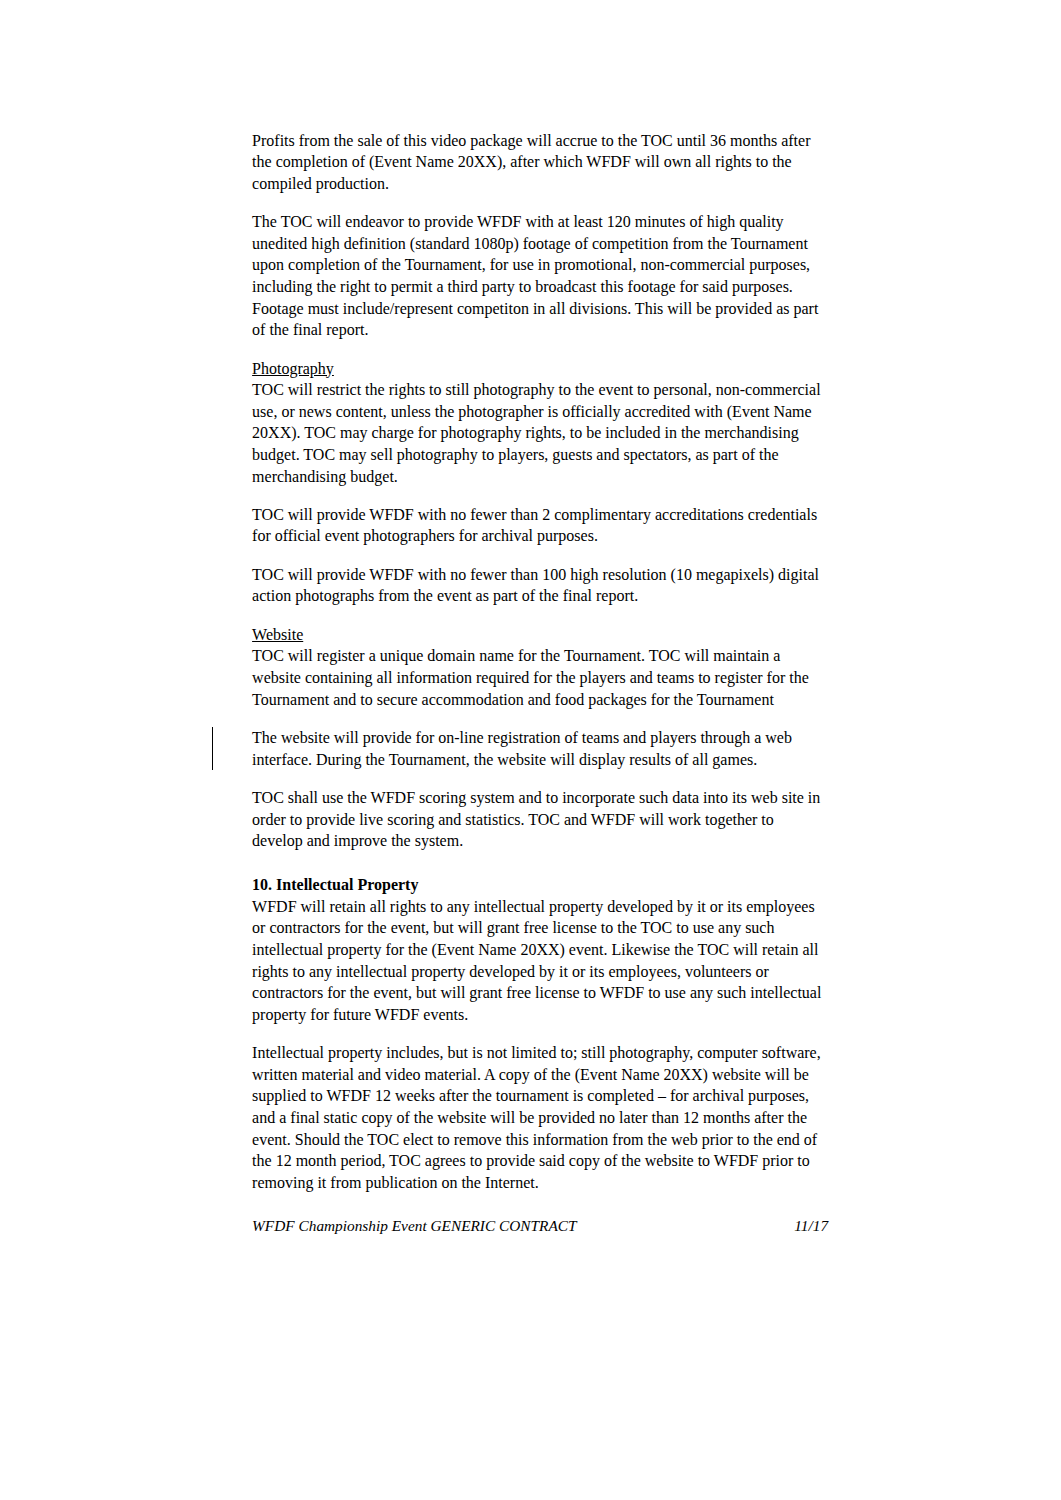Profits from the sale of this video package will accrue to the TOC until 36 months after the completion of (Event Name 20XX), after which WFDF will own all rights to the compiled production.
The TOC will endeavor to provide WFDF with at least 120 minutes of high quality unedited high definition (standard 1080p) footage of competition from the Tournament upon completion of the Tournament, for use in promotional, non-commercial purposes, including the right to permit a third party to broadcast this footage for said purposes. Footage must include/represent competiton in all divisions. This will be provided as part of the final report.
Photography
TOC will restrict the rights to still photography to the event to personal, non-commercial use, or news content, unless the photographer is officially accredited with (Event Name 20XX). TOC may charge for photography rights, to be included in the merchandising budget. TOC may sell photography to players, guests and spectators, as part of the merchandising budget.
TOC will provide WFDF with no fewer than 2 complimentary accreditations credentials for official event photographers for archival purposes.
TOC will provide WFDF with no fewer than 100 high resolution (10 megapixels) digital action photographs from the event as part of the final report.
Website
TOC will register a unique domain name for the Tournament. TOC will maintain a website containing all information required for the players and teams to register for the Tournament and to secure accommodation and food packages for the Tournament
The website will provide for on-line registration of teams and players through a web interface. During the Tournament, the website will display results of all games.
TOC shall use the WFDF scoring system and to incorporate such data into its web site in order to provide live scoring and statistics. TOC and WFDF will work together to develop and improve the system.
10. Intellectual Property
WFDF will retain all rights to any intellectual property developed by it or its employees or contractors for the event, but will grant free license to the TOC to use any such intellectual property for the (Event Name 20XX) event. Likewise the TOC will retain all rights to any intellectual property developed by it or its employees, volunteers or contractors for the event, but will grant free license to WFDF to use any such intellectual property for future WFDF events.
Intellectual property includes, but is not limited to; still photography, computer software, written material and video material. A copy of the (Event Name 20XX) website will be supplied to WFDF 12 weeks after the tournament is completed – for archival purposes, and a final static copy of the website will be provided no later than 12 months after the event. Should the TOC elect to remove this information from the web prior to the end of the 12 month period, TOC agrees to provide said copy of the website to WFDF prior to removing it from publication on the Internet.
WFDF Championship Event GENERIC CONTRACT 11/17